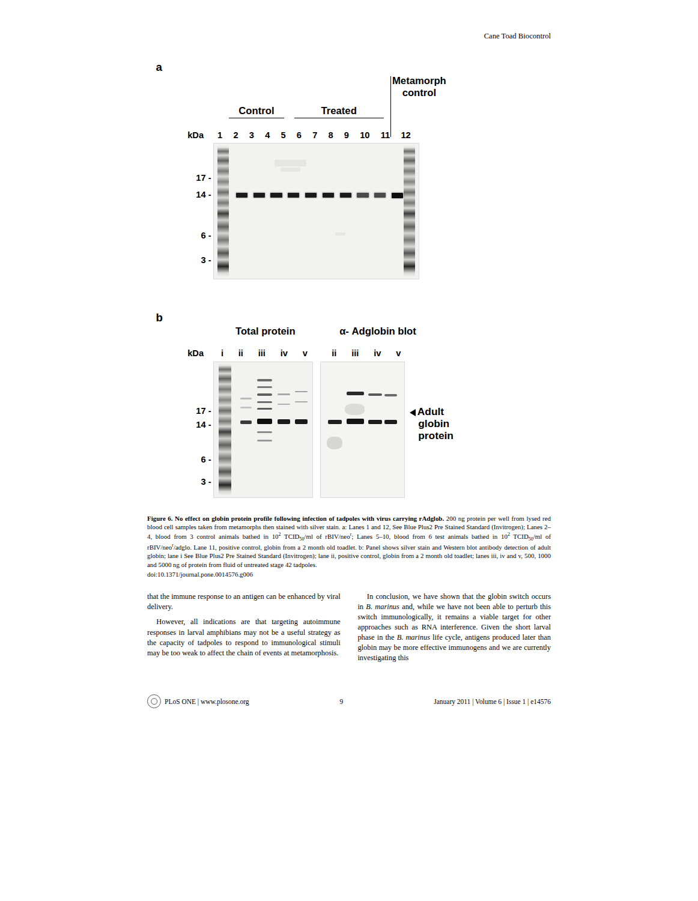Cane Toad Biocontrol
a
Metamorph
control
Control
Treated
kDa
123456789101112
17 14 6 3
b
Total protein
α- Adglobin blot
kDa
iii iii iv v
ii iii iv v
17 14 6 3
Adult
globin
protein
Figure 6. No effect on globin protein profile following infection of tadpoles with virus carrying rAdglob. 200 ng protein per well from lysed red blood cell samples taken from metamorphs then stained with silver stain. a: Lanes 1 and 12, See Blue Plus2 Pre Stained Standard (Invitrogen); Lanes 2–4, blood from 3 control animals bathed in 102 TCID50/ml of rBIV/neor; Lanes 5–10, blood from 6 test animals bathed in 102 TCID50/ml of rBIV/neor/adglo. Lane 11, positive control, globin from a 2 month old toadlet. b: Panel shows silver stain and Western blot antibody detection of adult globin; lane i See Blue Plus2 Pre Stained Standard (Invitrogen); lane ii, positive control, globin from a 2 month old toadlet; lanes iii, iv and v, 500, 1000 and 5000 ng of protein from fluid of untreated stage 42 tadpoles.
doi:10.1371/journal.pone.0014576.g006
that the immune response to an antigen can be enhanced by viral delivery.
However, all indications are that targeting autoimmune responses in larval amphibians may not be a useful strategy as the capacity of tadpoles to respond to immunological stimuli may be too weak to affect the chain of events at metamorphosis.
In conclusion, we have shown that the globin switch occurs in B. marinus and, while we have not been able to perturb this switch immunologically, it remains a viable target for other approaches such as RNA interference. Given the short larval phase in the B. marinus life cycle, antigens produced later than globin may be more effective immunogens and we are currently investigating this
PLoS ONE | www.plosone.org
9
January 2011 | Volume 6 | Issue 1 | e14576